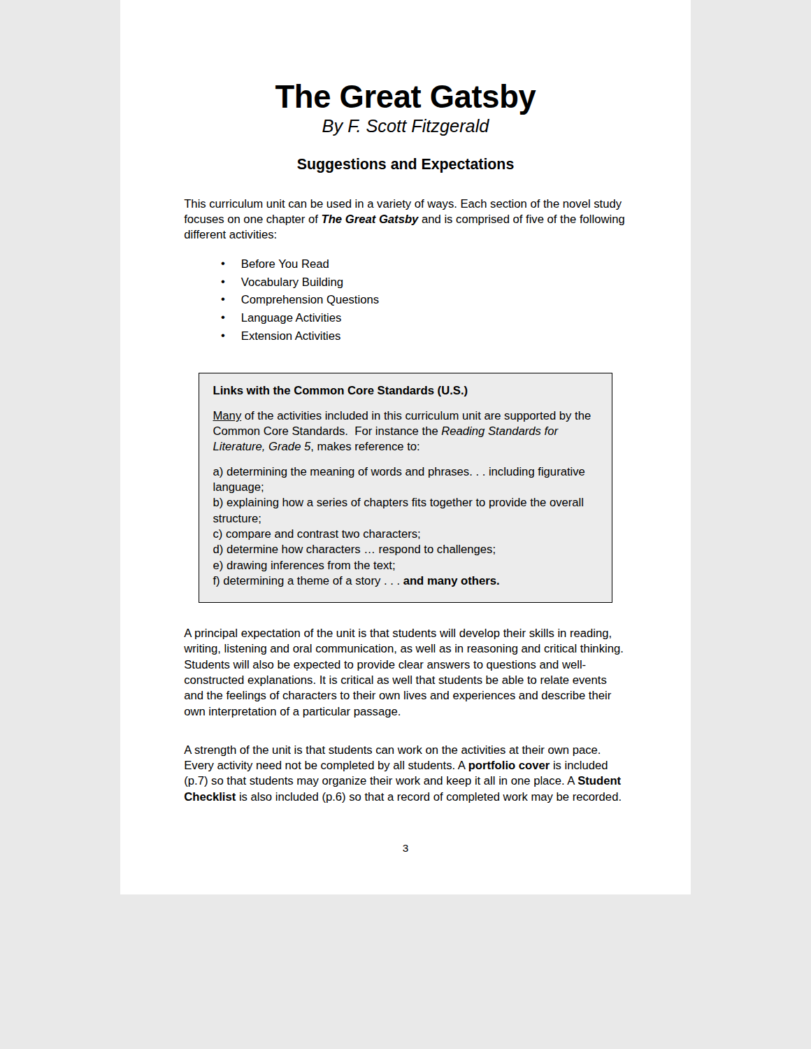The Great Gatsby
By F. Scott Fitzgerald
Suggestions and Expectations
This curriculum unit can be used in a variety of ways. Each section of the novel study focuses on one chapter of The Great Gatsby and is comprised of five of the following different activities:
Before You Read
Vocabulary Building
Comprehension Questions
Language Activities
Extension Activities
Links with the Common Core Standards (U.S.)
Many of the activities included in this curriculum unit are supported by the Common Core Standards. For instance the Reading Standards for Literature, Grade 5, makes reference to:
a) determining the meaning of words and phrases. . . including figurative language; b) explaining how a series of chapters fits together to provide the overall structure; c) compare and contrast two characters; d) determine how characters … respond to challenges; e) drawing inferences from the text; f) determining a theme of a story . . . and many others.
A principal expectation of the unit is that students will develop their skills in reading, writing, listening and oral communication, as well as in reasoning and critical thinking. Students will also be expected to provide clear answers to questions and well-constructed explanations. It is critical as well that students be able to relate events and the feelings of characters to their own lives and experiences and describe their own interpretation of a particular passage.
A strength of the unit is that students can work on the activities at their own pace. Every activity need not be completed by all students. A portfolio cover is included (p.7) so that students may organize their work and keep it all in one place. A Student Checklist is also included (p.6) so that a record of completed work may be recorded.
3